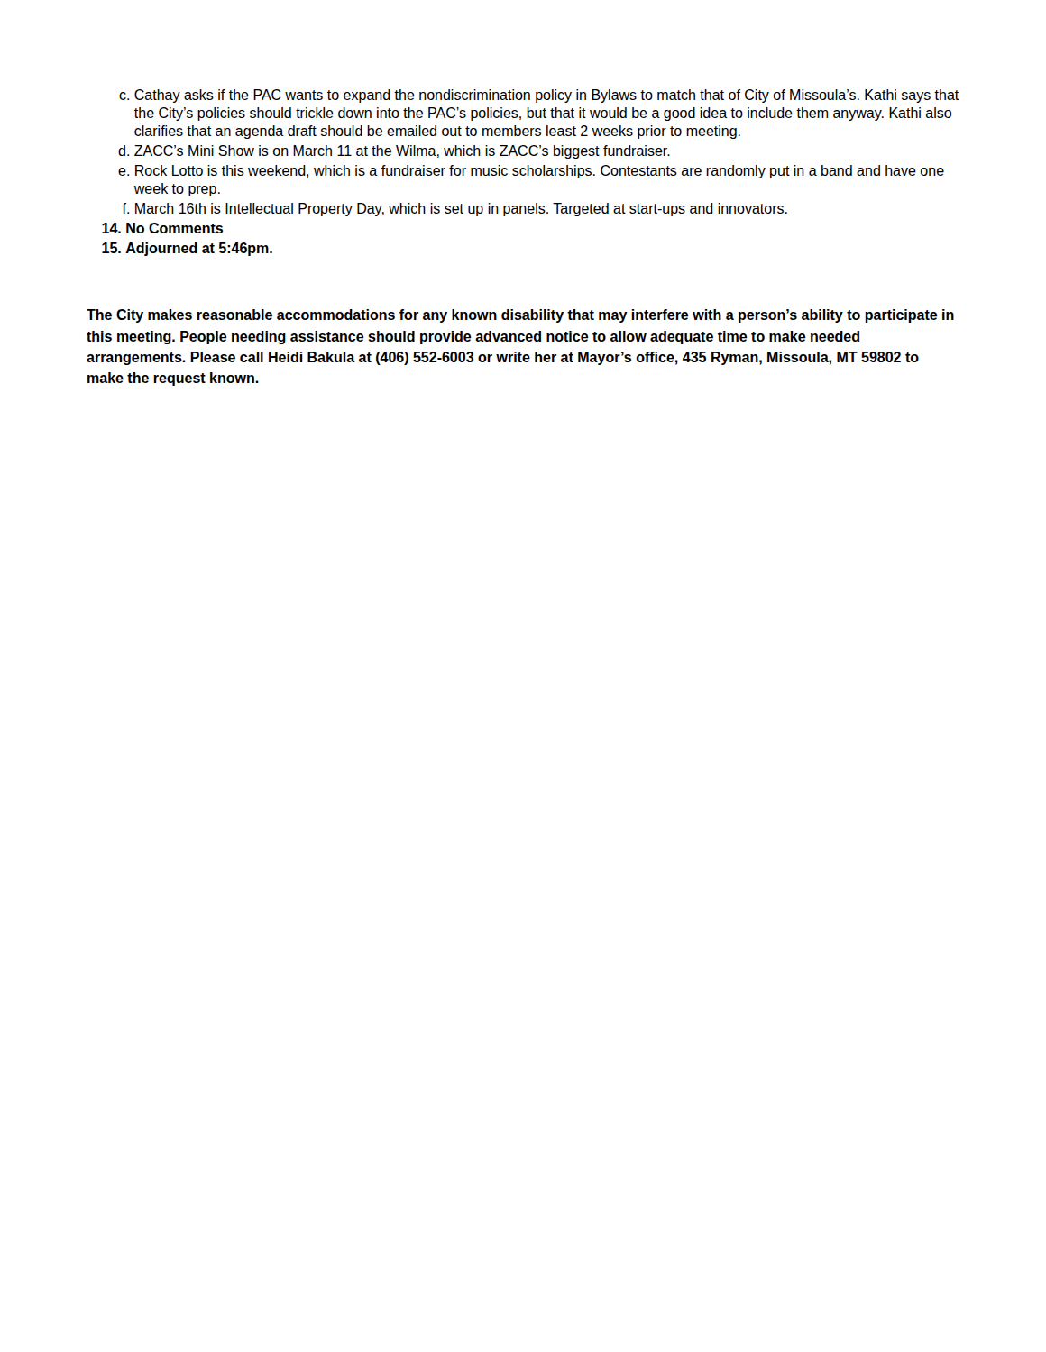Cathay asks if the PAC wants to expand the nondiscrimination policy in Bylaws to match that of City of Missoula’s. Kathi says that the City’s policies should trickle down into the PAC’s policies, but that it would be a good idea to include them anyway. Kathi also clarifies that an agenda draft should be emailed out to members least 2 weeks prior to meeting.
ZACC’s Mini Show is on March 11 at the Wilma, which is ZACC’s biggest fundraiser.
Rock Lotto is this weekend, which is a fundraiser for music scholarships. Contestants are randomly put in a band and have one week to prep.
March 16th is Intellectual Property Day, which is set up in panels. Targeted at start-ups and innovators.
No Comments
Adjourned at 5:46pm.
The City makes reasonable accommodations for any known disability that may interfere with a person’s ability to participate in this meeting. People needing assistance should provide advanced notice to allow adequate time to make needed arrangements. Please call Heidi Bakula at (406) 552-6003 or write her at Mayor’s office, 435 Ryman, Missoula, MT 59802 to make the request known.